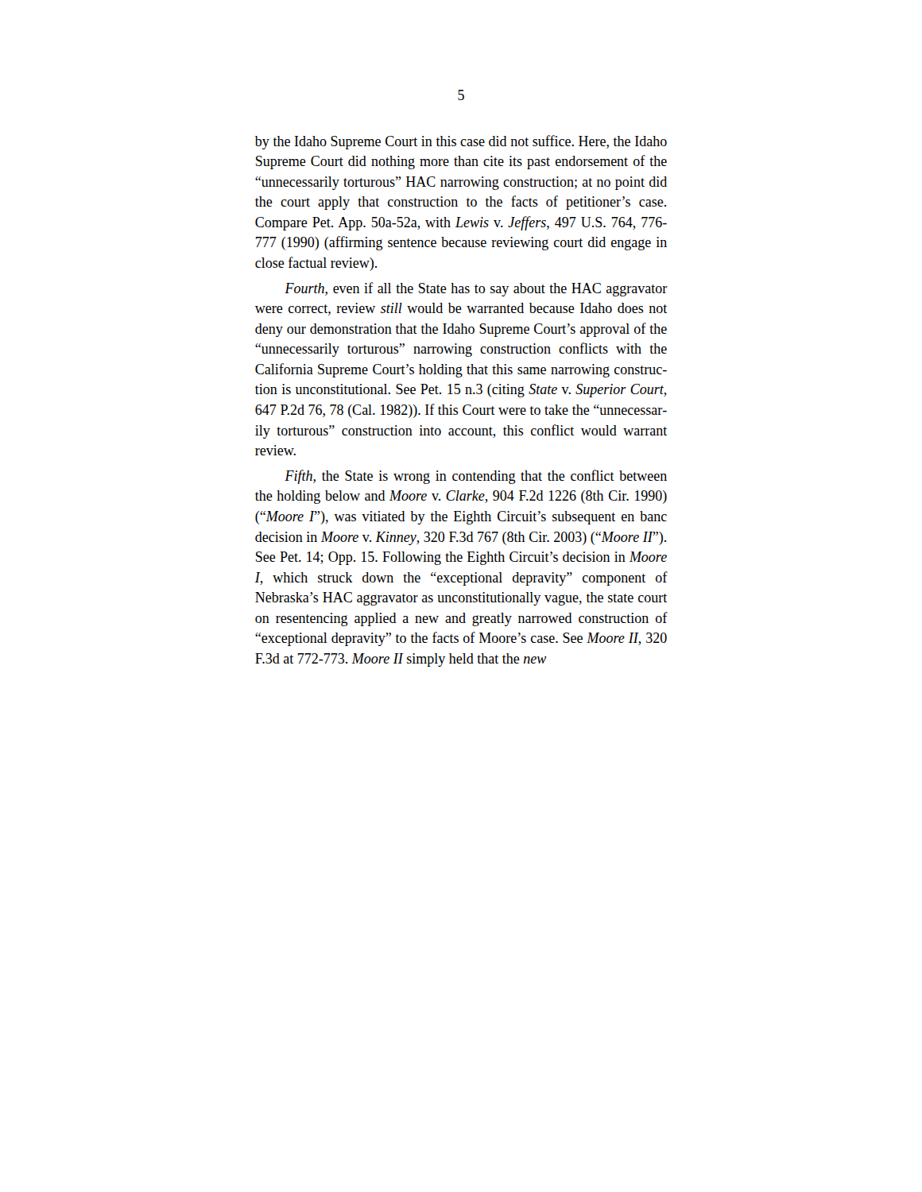5
by the Idaho Supreme Court in this case did not suffice. Here, the Idaho Supreme Court did nothing more than cite its past endorsement of the “unnecessarily torturous” HAC narrowing construction; at no point did the court apply that construction to the facts of petitioner’s case. Compare Pet. App. 50a-52a, with Lewis v. Jeffers, 497 U.S. 764, 776-777 (1990) (affirming sentence because reviewing court did engage in close factual review).
Fourth, even if all the State has to say about the HAC aggravator were correct, review still would be warranted because Idaho does not deny our demonstration that the Idaho Supreme Court’s approval of the “unnecessarily torturous” narrowing construction conflicts with the California Supreme Court’s holding that this same narrowing construction is unconstitutional. See Pet. 15 n.3 (citing State v. Superior Court, 647 P.2d 76, 78 (Cal. 1982)). If this Court were to take the “unnecessarily torturous” construction into account, this conflict would warrant review.
Fifth, the State is wrong in contending that the conflict between the holding below and Moore v. Clarke, 904 F.2d 1226 (8th Cir. 1990) (“Moore I”), was vitiated by the Eighth Circuit’s subsequent en banc decision in Moore v. Kinney, 320 F.3d 767 (8th Cir. 2003) (“Moore II”). See Pet. 14; Opp. 15. Following the Eighth Circuit’s decision in Moore I, which struck down the “exceptional depravity” component of Nebraska’s HAC aggravator as unconstitutionally vague, the state court on resentencing applied a new and greatly narrowed construction of “exceptional depravity” to the facts of Moore’s case. See Moore II, 320 F.3d at 772-773. Moore II simply held that the new